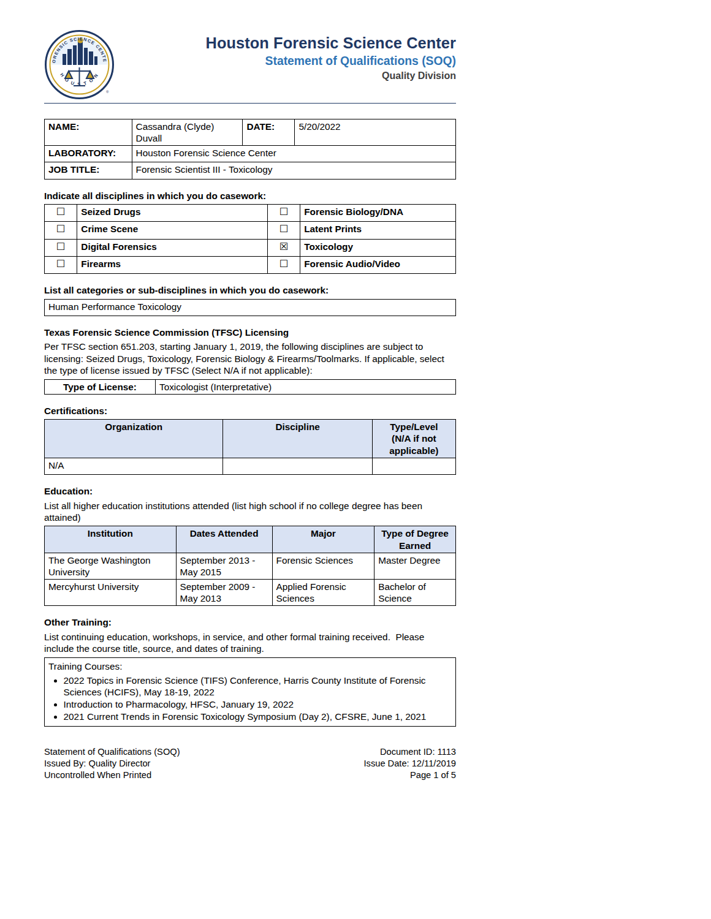FORENSIC SCIENCE CENTER H O U S T O N ®
Houston Forensic Science Center
Statement of Qualifications (SOQ)
Quality Division
| NAME: | Cassandra (Clyde) Duvall | DATE: | 5/20/2022 |
| LABORATORY: | Houston Forensic Science Center |
| JOB TITLE: | Forensic Scientist III - Toxicology |
Indicate all disciplines in which you do casework:
| ☐ | Seized Drugs | ☐ | Forensic Biology/DNA |
| ☐ | Crime Scene | ☐ | Latent Prints |
| ☐ | Digital Forensics | ☒ | Toxicology |
| ☐ | Firearms | ☐ | Forensic Audio/Video |
List all categories or sub-disciplines in which you do casework:
| Human Performance Toxicology |
Texas Forensic Science Commission (TFSC) Licensing
Per TFSC section 651.203, starting January 1, 2019, the following disciplines are subject to licensing: Seized Drugs, Toxicology, Forensic Biology & Firearms/Toolmarks. If applicable, select the type of license issued by TFSC (Select N/A if not applicable):
| Type of License: | Toxicologist (Interpretative) |
Certifications:
| Organization | Discipline | Type/Level (N/A if not applicable) |
| --- | --- | --- |
| N/A | | |
Education:
List all higher education institutions attended (list high school if no college degree has been attained)
| Institution | Dates Attended | Major | Type of Degree Earned |
| --- | --- | --- | --- |
| The George Washington University | September 2013 - May 2015 | Forensic Sciences | Master Degree |
| Mercyhurst University | September 2009 - May 2013 | Applied Forensic Sciences | Bachelor of Science |
Other Training:
List continuing education, workshops, in service, and other formal training received. Please include the course title, source, and dates of training.
| Training Courses: 2022 Topics in Forensic Science (TIFS) Conference, Harris County Institute of Forensic Sciences (HCIFS), May 18-19, 2022 Introduction to Pharmacology, HFSC, January 19, 2022 2021 Current Trends in Forensic Toxicology Symposium (Day 2), CFSRE, June 1, 2021 |
Statement of Qualifications (SOQ)
Issued By: Quality Director
Uncontrolled When Printed
Document ID: 1113
Issue Date: 12/11/2019
Page 1 of 5